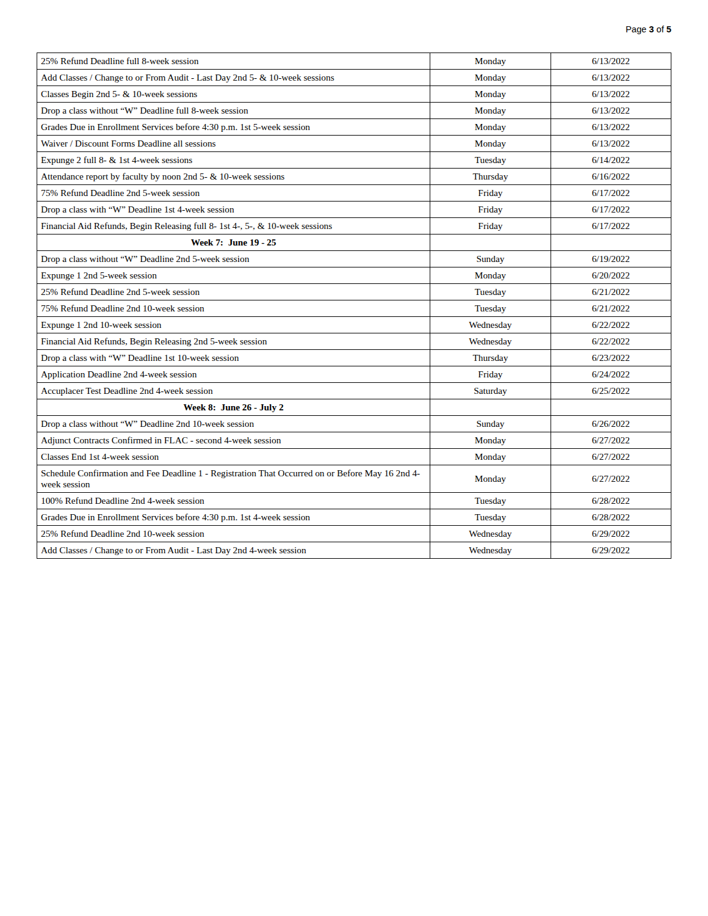Page 3 of 5
| 25% Refund Deadline full 8-week session | Monday | 6/13/2022 |
| Add Classes / Change to or From Audit - Last Day 2nd 5- & 10-week sessions | Monday | 6/13/2022 |
| Classes Begin 2nd 5- & 10-week sessions | Monday | 6/13/2022 |
| Drop a class without “W” Deadline full 8-week session | Monday | 6/13/2022 |
| Grades Due in Enrollment Services before 4:30 p.m. 1st 5-week session | Monday | 6/13/2022 |
| Waiver / Discount Forms Deadline all sessions | Monday | 6/13/2022 |
| Expunge 2 full 8- & 1st 4-week sessions | Tuesday | 6/14/2022 |
| Attendance report by faculty by noon 2nd 5- & 10-week sessions | Thursday | 6/16/2022 |
| 75% Refund Deadline 2nd 5-week session | Friday | 6/17/2022 |
| Drop a class with “W” Deadline 1st 4-week session | Friday | 6/17/2022 |
| Financial Aid Refunds, Begin Releasing full 8- 1st 4-, 5-, & 10-week sessions | Friday | 6/17/2022 |
| Week 7: June 19 - 25 | | |
| Drop a class without “W” Deadline 2nd 5-week session | Sunday | 6/19/2022 |
| Expunge 1 2nd 5-week session | Monday | 6/20/2022 |
| 25% Refund Deadline 2nd 5-week session | Tuesday | 6/21/2022 |
| 75% Refund Deadline 2nd 10-week session | Tuesday | 6/21/2022 |
| Expunge 1 2nd 10-week session | Wednesday | 6/22/2022 |
| Financial Aid Refunds, Begin Releasing 2nd 5-week session | Wednesday | 6/22/2022 |
| Drop a class with “W” Deadline 1st 10-week session | Thursday | 6/23/2022 |
| Application Deadline 2nd 4-week session | Friday | 6/24/2022 |
| Accuplacer Test Deadline 2nd 4-week session | Saturday | 6/25/2022 |
| Week 8: June 26 - July 2 | | |
| Drop a class without “W” Deadline 2nd 10-week session | Sunday | 6/26/2022 |
| Adjunct Contracts Confirmed in FLAC - second 4-week session | Monday | 6/27/2022 |
| Classes End 1st 4-week session | Monday | 6/27/2022 |
| Schedule Confirmation and Fee Deadline 1 - Registration That Occurred on or Before May 16 2nd 4-week session | Monday | 6/27/2022 |
| 100% Refund Deadline 2nd 4-week session | Tuesday | 6/28/2022 |
| Grades Due in Enrollment Services before 4:30 p.m. 1st 4-week session | Tuesday | 6/28/2022 |
| 25% Refund Deadline 2nd 10-week session | Wednesday | 6/29/2022 |
| Add Classes / Change to or From Audit - Last Day 2nd 4-week session | Wednesday | 6/29/2022 |